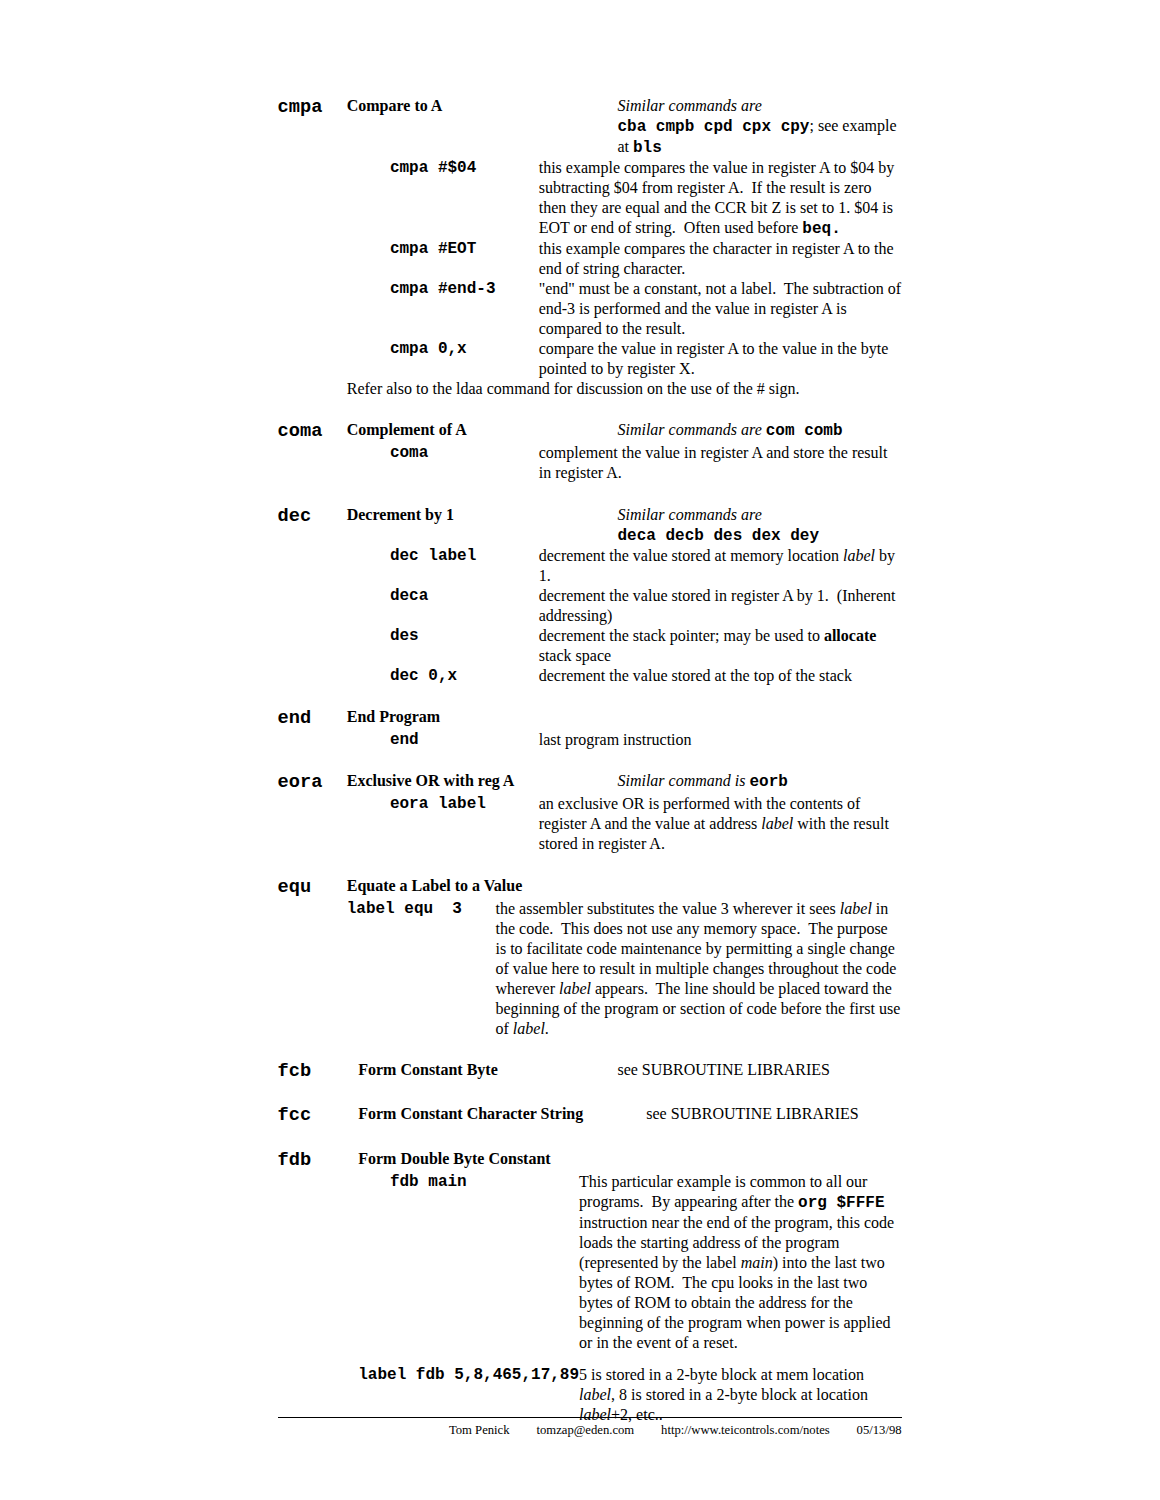| cmpa | Compare to A | Similar commands are cba cmpb cpd cpx cpy ; see example at bls |
| | / cmpa #$04 / this example compares the value in register A to $04 by subtracting $04 from register A. If the result is zero then they are equal and the CCR bit Z is set to 1. $04 is EOT or end of string. Often used before beq. / / cmpa #EOT / this example compares the character in register A to the end of string character. / / cmpa #end-3 / "end" must be a constant, not a label. The subtraction of end-3 is performed and the value in register A is compared to the result. / / cmpa 0,x / compare the value in register A to the value in the byte pointed to by register X. / / Refer also to the ldaa command for discussion on the use of the # sign. / |
| coma | Complement of A | Similar commands are com comb |
| | / coma / complement the value in register A and store the result in register A. / |
| dec | Decrement by 1 | Similar commands are deca decb des dex dey |
| | / dec label / decrement the value stored at memory location label by 1. / / deca / decrement the value stored in register A by 1. (Inherent addressing) / / des / decrement the stack pointer; may be used to allocate stack space / / dec 0,x / decrement the value stored at the top of the stack / |
| end | End Program |
| | / end / last program instruction / |
| eora | Exclusive OR with reg A | Similar command is eorb |
| | / eora label / an exclusive OR is performed with the contents of register A and the value at address label with the result stored in register A. / |
| equ | Equate a Label to a Value |
| | / label equ 3 / the assembler substitutes the value 3 wherever it sees label in the code. This does not use any memory space. The purpose is to facilitate code maintenance by permitting a single change of value here to result in multiple changes throughout the code wherever label appears. The line should be placed toward the beginning of the program or section of code before the first use of label . / |
| fcb | Form Constant Byte | see SUBROUTINE LIBRARIES |
| fcc | Form Constant Character String | see SUBROUTINE LIBRARIES |
| fdb | Form Double Byte Constant |
| | / fdb main / This particular example is common to all our programs. By appearing after the org $FFFE instruction near the end of the program, this code loads the starting address of the program (represented by the label main ) into the last two bytes of ROM. The cpu looks in the last two bytes of ROM to obtain the address for the beginning of the program when power is applied or in the event of a reset. / / label fdb 5,8,465,17,89 / 5 is stored in a 2-byte block at mem location label , 8 is stored in a 2-byte block at location label +2, etc.. / |
Tom Penicktomzap@eden.com http://www.teicontrols.com/notes 05/13/98